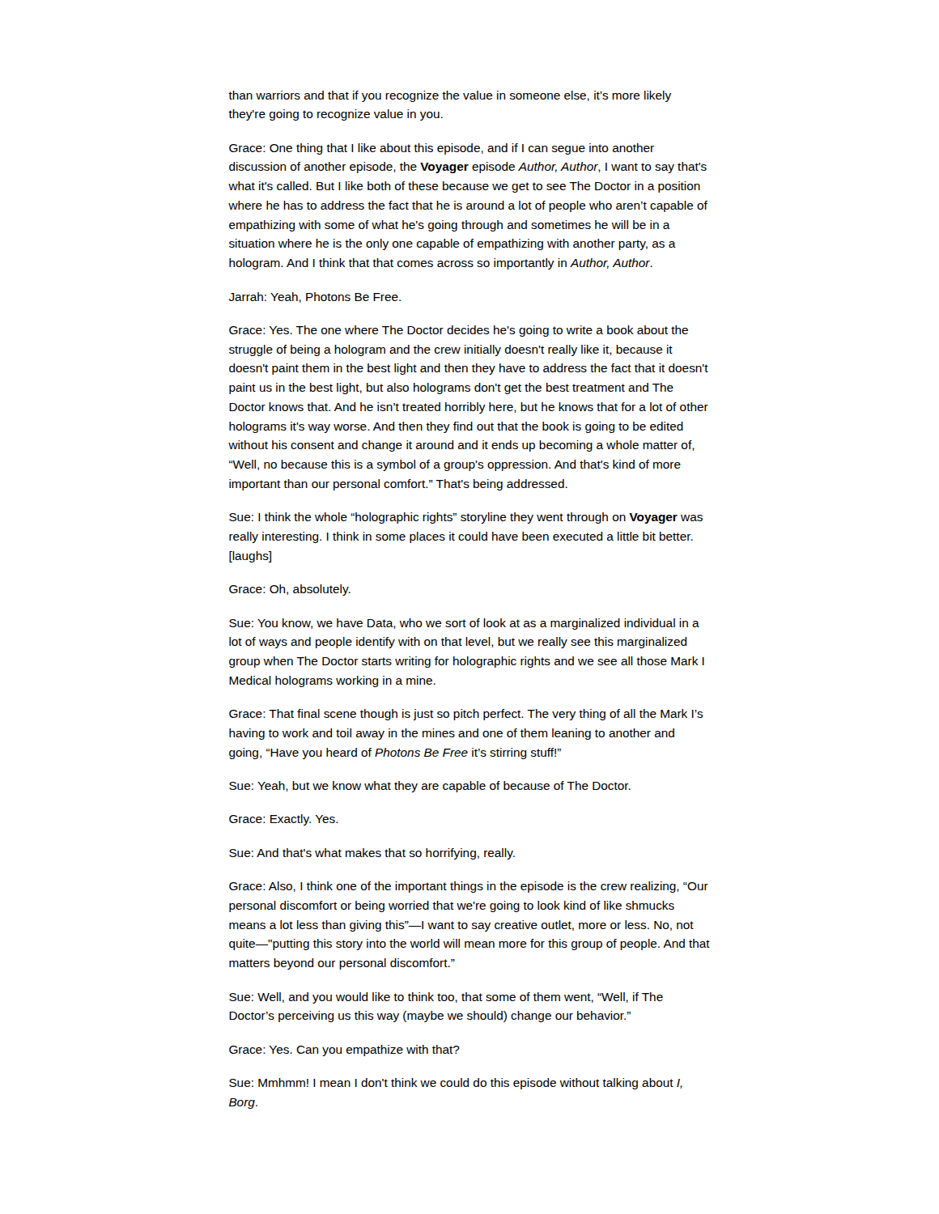than warriors and that if you recognize the value in someone else, it’s more likely they're going to recognize value in you.
Grace: One thing that I like about this episode, and if I can segue into another discussion of another episode, the Voyager episode Author, Author, I want to say that's what it's called. But I like both of these because we get to see The Doctor in a position where he has to address the fact that he is around a lot of people who aren’t capable of empathizing with some of what he's going through and sometimes he will be in a situation where he is the only one capable of empathizing with another party, as a hologram. And I think that that comes across so importantly in Author, Author.
Jarrah: Yeah, Photons Be Free.
Grace: Yes. The one where The Doctor decides he's going to write a book about the struggle of being a hologram and the crew initially doesn't really like it, because it doesn't paint them in the best light and then they have to address the fact that it doesn't paint us in the best light, but also holograms don't get the best treatment and The Doctor knows that. And he isn’t treated horribly here, but he knows that for a lot of other holograms it's way worse. And then they find out that the book is going to be edited without his consent and change it around and it ends up becoming a whole matter of, “Well, no because this is a symbol of a group's oppression. And that's kind of more important than our personal comfort.” That's being addressed.
Sue: I think the whole “holographic rights” storyline they went through on Voyager was really interesting. I think in some places it could have been executed a little bit better. [laughs]
Grace: Oh, absolutely.
Sue: You know, we have Data, who we sort of look at as a marginalized individual in a lot of ways and people identify with on that level, but we really see this marginalized group when The Doctor starts writing for holographic rights and we see all those Mark I Medical holograms working in a mine.
Grace: That final scene though is just so pitch perfect. The very thing of all the Mark I’s having to work and toil away in the mines and one of them leaning to another and going, “Have you heard of Photons Be Free it’s stirring stuff!”
Sue: Yeah, but we know what they are capable of because of The Doctor.
Grace: Exactly. Yes.
Sue: And that's what makes that so horrifying, really.
Grace: Also, I think one of the important things in the episode is the crew realizing, “Our personal discomfort or being worried that we're going to look kind of like shmucks means a lot less than giving this”—I want to say creative outlet, more or less. No, not quite—"putting this story into the world will mean more for this group of people. And that matters beyond our personal discomfort.”
Sue: Well, and you would like to think too, that some of them went, “Well, if The Doctor’s perceiving us this way (maybe we should) change our behavior.”
Grace: Yes. Can you empathize with that?
Sue: Mmhmm! I mean I don't think we could do this episode without talking about I, Borg.